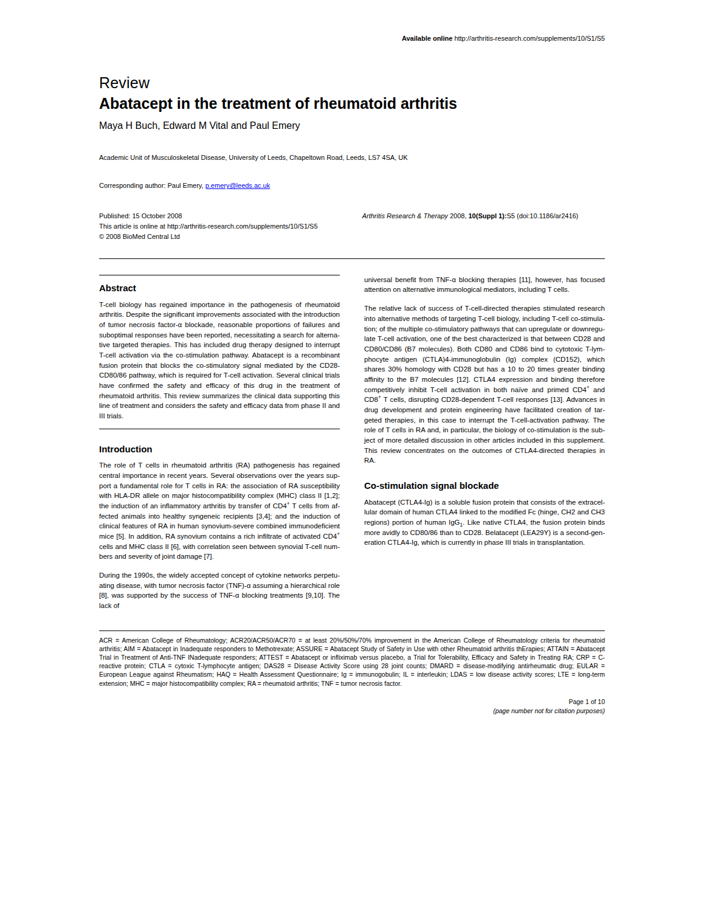Available online http://arthritis-research.com/supplements/10/S1/S5
Review
Abatacept in the treatment of rheumatoid arthritis
Maya H Buch, Edward M Vital and Paul Emery
Academic Unit of Musculoskeletal Disease, University of Leeds, Chapeltown Road, Leeds, LS7 4SA, UK
Corresponding author: Paul Emery, p.emery@leeds.ac.uk
Published: 15 October 2008
This article is online at http://arthritis-research.com/supplements/10/S1/S5
© 2008 BioMed Central Ltd
Arthritis Research & Therapy 2008, 10(Suppl 1): S5 (doi:10.1186/ar2416)
Abstract
T-cell biology has regained importance in the pathogenesis of rheumatoid arthritis. Despite the significant improvements associated with the introduction of tumor necrosis factor-α blockade, reasonable proportions of failures and suboptimal responses have been reported, necessitating a search for alternative targeted therapies. This has included drug therapy designed to interrupt T-cell activation via the co-stimulation pathway. Abatacept is a recombinant fusion protein that blocks the co-stimulatory signal mediated by the CD28-CD80/86 pathway, which is required for T-cell activation. Several clinical trials have confirmed the safety and efficacy of this drug in the treatment of rheumatoid arthritis. This review summarizes the clinical data supporting this line of treatment and considers the safety and efficacy data from phase II and III trials.
Introduction
The role of T cells in rheumatoid arthritis (RA) pathogenesis has regained central importance in recent years. Several observations over the years support a fundamental role for T cells in RA: the association of RA susceptibility with HLA-DR allele on major histocompatibility complex (MHC) class II [1,2]; the induction of an inflammatory arthritis by transfer of CD4+ T cells from affected animals into healthy syngeneic recipients [3,4]; and the induction of clinical features of RA in human synovium-severe combined immunodeficient mice [5]. In addition, RA synovium contains a rich infiltrate of activated CD4+ cells and MHC class II [6], with correlation seen between synovial T-cell numbers and severity of joint damage [7].
During the 1990s, the widely accepted concept of cytokine networks perpetuating disease, with tumor necrosis factor (TNF)-α assuming a hierarchical role [8], was supported by the success of TNF-α blocking treatments [9,10]. The lack of
universal benefit from TNF-α blocking therapies [11], however, has focused attention on alternative immunological mediators, including T cells.
The relative lack of success of T-cell-directed therapies stimulated research into alternative methods of targeting T-cell biology, including T-cell co-stimulation; of the multiple co-stimulatory pathways that can upregulate or downregulate T-cell activation, one of the best characterized is that between CD28 and CD80/CD86 (B7 molecules). Both CD80 and CD86 bind to cytotoxic T-lymphocyte antigen (CTLA)4-immunoglobulin (Ig) complex (CD152), which shares 30% homology with CD28 but has a 10 to 20 times greater binding affinity to the B7 molecules [12]. CTLA4 expression and binding therefore competitively inhibit T-cell activation in both naïve and primed CD4+ and CD8+ T cells, disrupting CD28-dependent T-cell responses [13]. Advances in drug development and protein engineering have facilitated creation of targeted therapies, in this case to interrupt the T-cell-activation pathway. The role of T cells in RA and, in particular, the biology of co-stimulation is the subject of more detailed discussion in other articles included in this supplement. This review concentrates on the outcomes of CTLA4-directed therapies in RA.
Co-stimulation signal blockade
Abatacept (CTLA4-Ig) is a soluble fusion protein that consists of the extracellular domain of human CTLA4 linked to the modified Fc (hinge, CH2 and CH3 regions) portion of human IgG1. Like native CTLA4, the fusion protein binds more avidly to CD80/86 than to CD28. Belatacept (LEA29Y) is a second-generation CTLA4-Ig, which is currently in phase III trials in transplantation.
ACR = American College of Rheumatology; ACR20/ACR50/ACR70 = at least 20%/50%/70% improvement in the American College of Rheumatology criteria for rheumatoid arthritis; AIM = Abatacept in Inadequate responders to Methotrexate; ASSURE = Abatacept Study of Safety in Use with other Rheumatoid arthritis thErapies; ATTAIN = Abatacept Trial in Treatment of Anti-TNF INadequate responders; ATTEST = Abatacept or infliximab versus placebo, a Trial for Tolerability, Efficacy and Safety in Treating RA; CRP = C-reactive protein; CTLA = cytoxic T-lymphocyte antigen; DAS28 = Disease Activity Score using 28 joint counts; DMARD = disease-modifying antirheumatic drug; EULAR = European League against Rheumatism; HAQ = Health Assessment Questionnaire; Ig = immunogobulin; IL = interleukin; LDAS = low disease activity scores; LTE = long-term extension; MHC = major histocompatibility complex; RA = rheumatoid arthritis; TNF = tumor necrosis factor.
Page 1 of 10
(page number not for citation purposes)